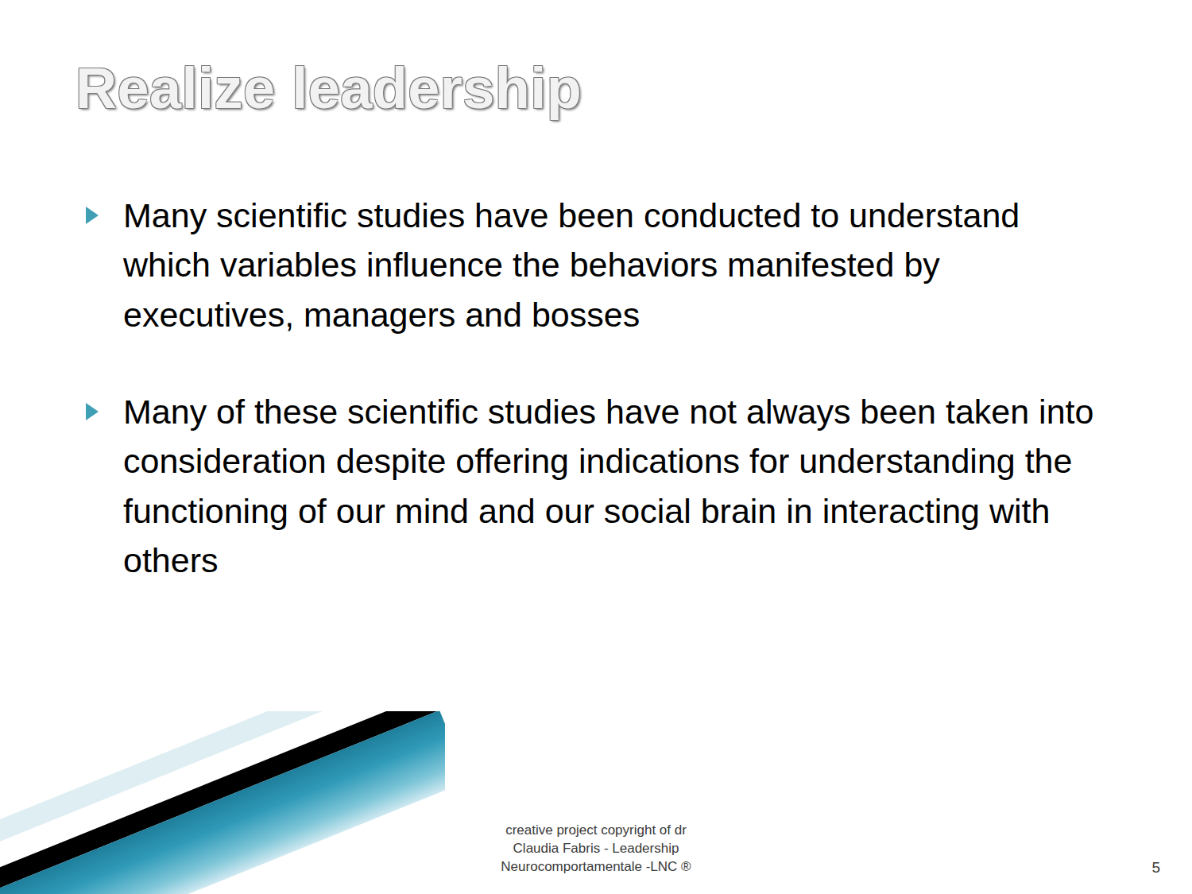Realize leadership
Many scientific studies have been conducted to understand which variables influence the behaviors manifested by executives, managers and bosses
Many of these scientific studies have not always been taken into consideration despite offering indications for understanding the functioning of our mind and our social brain in interacting with others
creative project copyright of dr
Claudia Fabris - Leadership
Neurocomportamentale -LNC ®
5